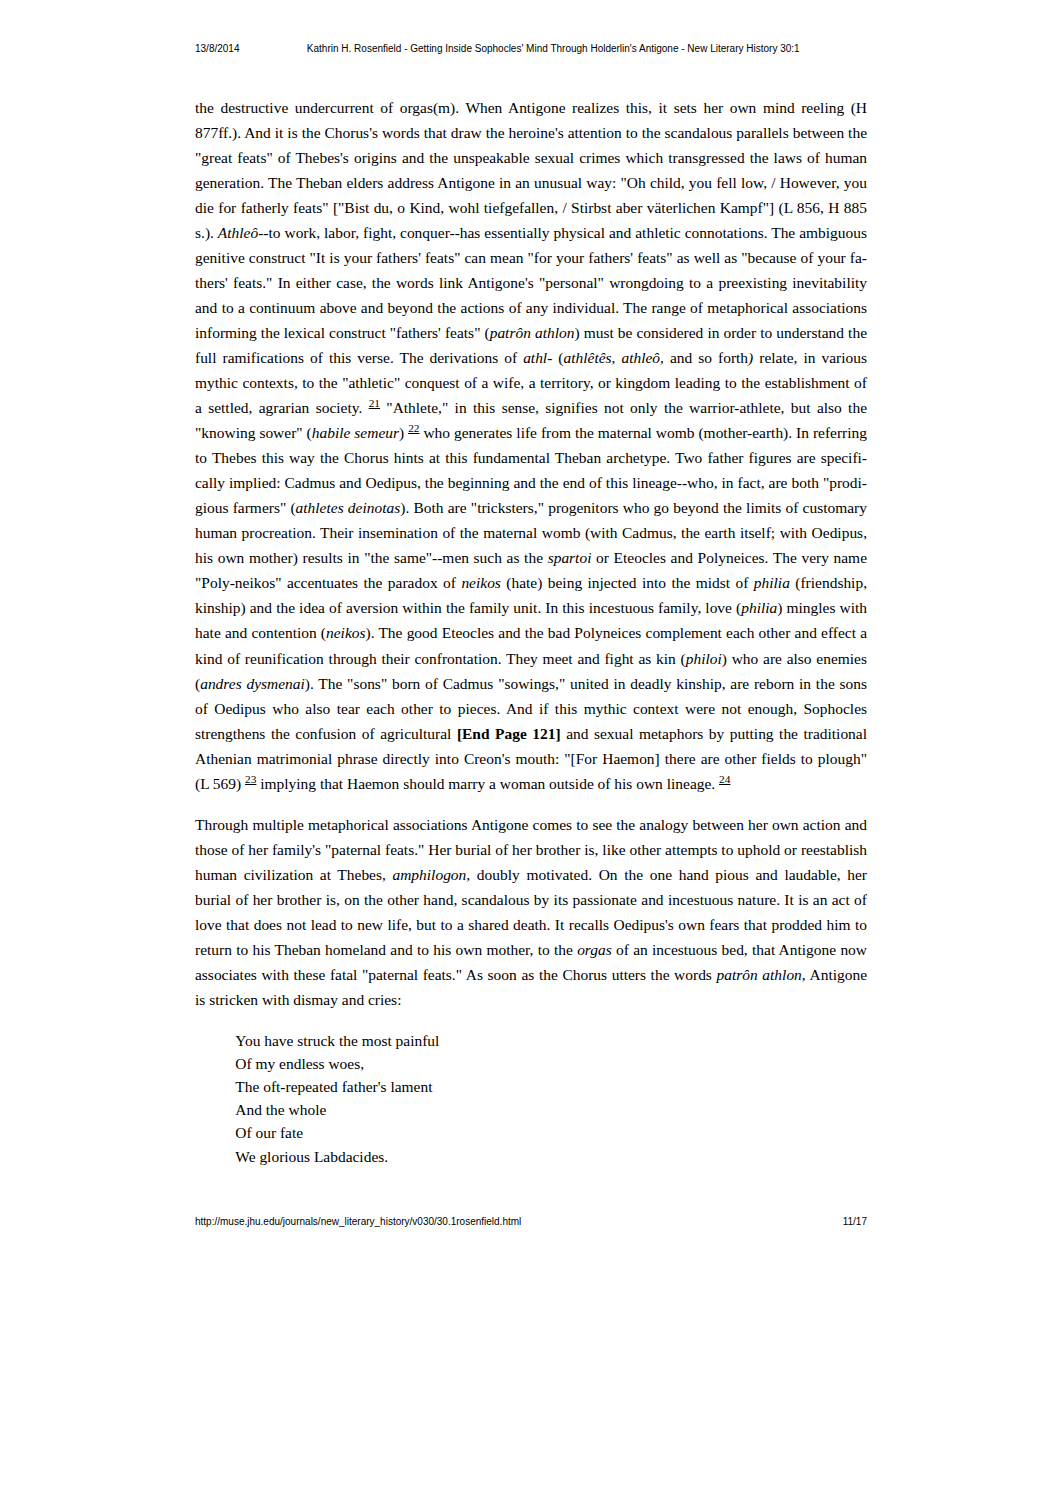13/8/2014 Kathrin H. Rosenfield - Getting Inside Sophocles' Mind Through Holderlin's Antigone - New Literary History 30:1
the destructive undercurrent of orgas(m). When Antigone realizes this, it sets her own mind reeling (H 877ff.). And it is the Chorus's words that draw the heroine's attention to the scandalous parallels between the "great feats" of Thebes's origins and the unspeakable sexual crimes which transgressed the laws of human generation. The Theban elders address Antigone in an unusual way: "Oh child, you fell low, / However, you die for fatherly feats" ["Bist du, o Kind, wohl tiefgefallen, / Stirbst aber väterlichen Kampf"] (L 856, H 885 s.). Athleô--to work, labor, fight, conquer--has essentially physical and athletic connotations. The ambiguous genitive construct "It is your fathers' feats" can mean "for your fathers' feats" as well as "because of your fathers' feats." In either case, the words link Antigone's "personal" wrongdoing to a preexisting inevitability and to a continuum above and beyond the actions of any individual. The range of metaphorical associations informing the lexical construct "fathers' feats" (patrôn athlon) must be considered in order to understand the full ramifications of this verse. The derivations of athl- (athlêtês, athleô, and so forth) relate, in various mythic contexts, to the "athletic" conquest of a wife, a territory, or kingdom leading to the establishment of a settled, agrarian society. 21 "Athlete," in this sense, signifies not only the warrior-athlete, but also the "knowing sower" (habile semeur) 22 who generates life from the maternal womb (mother-earth). In referring to Thebes this way the Chorus hints at this fundamental Theban archetype. Two father figures are specifically implied: Cadmus and Oedipus, the beginning and the end of this lineage--who, in fact, are both "prodigious farmers" (athletes deinotas). Both are "tricksters," progenitors who go beyond the limits of customary human procreation. Their insemination of the maternal womb (with Cadmus, the earth itself; with Oedipus, his own mother) results in "the same"--men such as the spartoi or Eteocles and Polyneices. The very name "Poly-neikos" accentuates the paradox of neikos (hate) being injected into the midst of philia (friendship, kinship) and the idea of aversion within the family unit. In this incestuous family, love (philia) mingles with hate and contention (neikos). The good Eteocles and the bad Polyneices complement each other and effect a kind of reunification through their confrontation. They meet and fight as kin (philoi) who are also enemies (andres dysmenai). The "sons" born of Cadmus "sowings," united in deadly kinship, are reborn in the sons of Oedipus who also tear each other to pieces. And if this mythic context were not enough, Sophocles strengthens the confusion of agricultural [End Page 121] and sexual metaphors by putting the traditional Athenian matrimonial phrase directly into Creon's mouth: "[For Haemon] there are other fields to plough" (L 569) 23 implying that Haemon should marry a woman outside of his own lineage. 24
Through multiple metaphorical associations Antigone comes to see the analogy between her own action and those of her family's "paternal feats." Her burial of her brother is, like other attempts to uphold or reestablish human civilization at Thebes, amphilogon, doubly motivated. On the one hand pious and laudable, her burial of her brother is, on the other hand, scandalous by its passionate and incestuous nature. It is an act of love that does not lead to new life, but to a shared death. It recalls Oedipus's own fears that prodded him to return to his Theban homeland and to his own mother, to the orgas of an incestuous bed, that Antigone now associates with these fatal "paternal feats." As soon as the Chorus utters the words patrôn athlon, Antigone is stricken with dismay and cries:
You have struck the most painful
Of my endless woes,
The oft-repeated father's lament
And the whole
Of our fate
We glorious Labdacides.
http://muse.jhu.edu/journals/new_literary_history/v030/30.1rosenfield.html 11/17